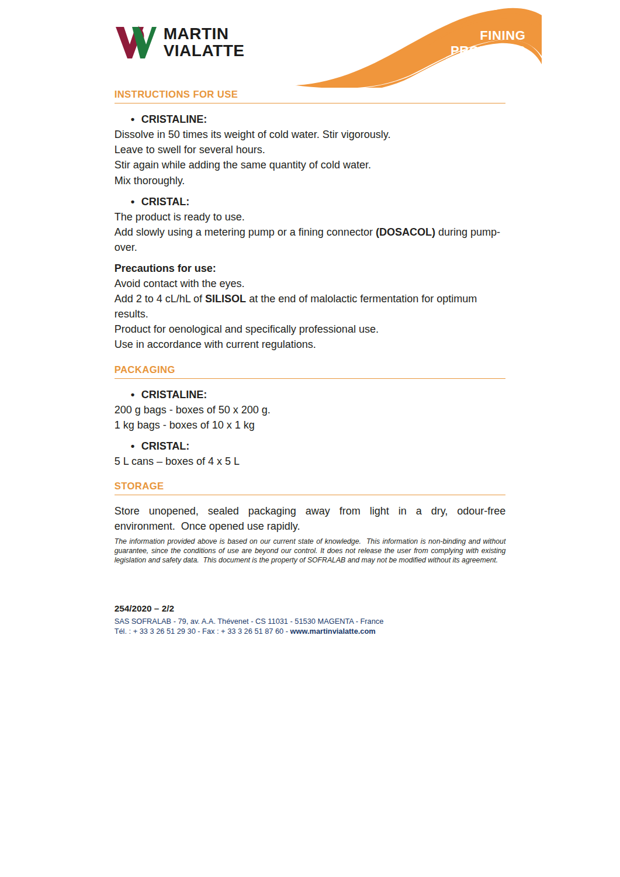MARTIN VIALATTE
FINING
PRODUCTS
INSTRUCTIONS FOR USE
CRISTALINE:
Dissolve in 50 times its weight of cold water. Stir vigorously.
Leave to swell for several hours.
Stir again while adding the same quantity of cold water.
Mix thoroughly.
CRISTAL:
The product is ready to use.
Add slowly using a metering pump or a fining connector (DOSACOL) during pump-over.
Precautions for use:
Avoid contact with the eyes.
Add 2 to 4 cL/hL of SILISOL at the end of malolactic fermentation for optimum results.
Product for oenological and specifically professional use.
Use in accordance with current regulations.
PACKAGING
CRISTALINE:
200 g bags - boxes of 50 x 200 g.
1 kg bags - boxes of 10 x 1 kg
CRISTAL:
5 L cans – boxes of 4 x 5 L
STORAGE
Store unopened, sealed packaging away from light in a dry, odour-free environment. Once opened use rapidly.
The information provided above is based on our current state of knowledge. This information is non-binding and without guarantee, since the conditions of use are beyond our control. It does not release the user from complying with existing legislation and safety data. This document is the property of SOFRALAB and may not be modified without its agreement.
254/2020 – 2/2
SAS SOFRALAB - 79, av. A.A. Thévenet - CS 11031 - 51530 MAGENTA - France
Tél. : + 33 3 26 51 29 30 - Fax : + 33 3 26 51 87 60 - www.martinvialatte.com